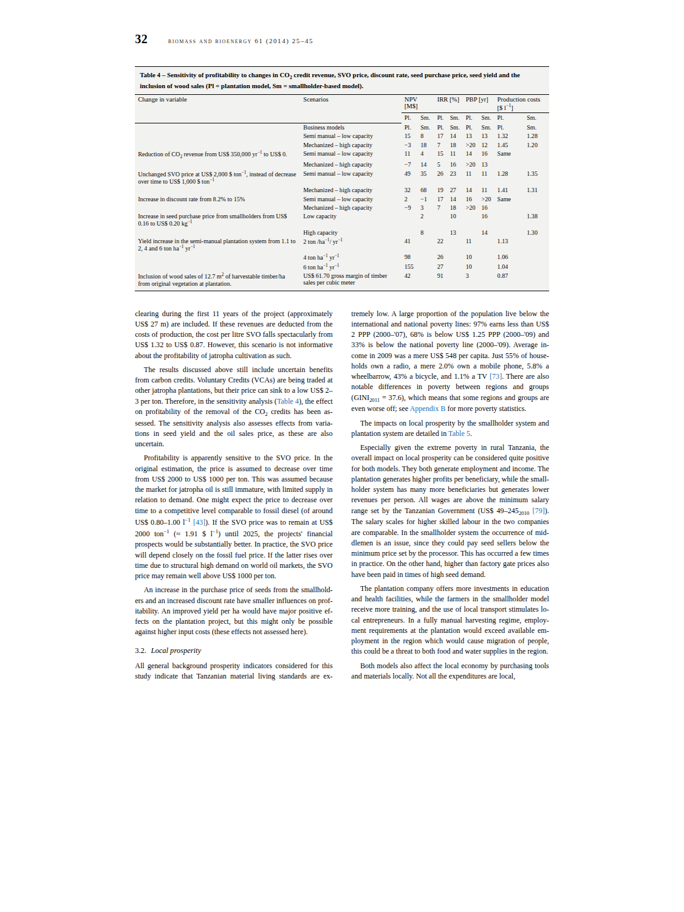32
biomass and bioenergy 61 (2014) 25–45
Table 4 – Sensitivity of profitability to changes in CO 2 credit revenue, SVO price, discount rate, seed purchase price, seed yield and the inclusion of wood sales (Pl = plantation model, Sm = smallholder-based model).
| Change in variable | Scenarios | NPV [M$] | IRR [%] | PBP [yr] | Production costs [$ l −1 ] |
| --- | --- | --- | --- | --- | --- |
| Pl. | Sm. | Pl. | Sm. | Pl. | Sm. | Pl. | Sm. |
| | Business models | Pl. | Sm. | Pl. | Sm. | Pl. | Sm. | Pl. | Sm. |
| | Semi manual – low capacity | 15 | 8 | 17 | 14 | 13 | 13 | 1.32 | 1.28 |
| | Mechanized – high capacity | −3 | 18 | 7 | 18 | >20 | 12 | 1.45 | 1.20 |
| Reduction of CO 2 revenue from US$ 350,000 yr −1 to US$ 0. | Semi manual – low capacity | 11 | 4 | 15 | 11 | 14 | 16 | Same | |
| | Mechanized – high capacity | −7 | 14 | 5 | 16 | >20 | 13 | | |
| Unchanged SVO price at US$ 2,000 $ ton −1 , instead of decrease over time to US$ 1,000 $ ton −1 | Semi manual – low capacity | 49 | 35 | 26 | 23 | 11 | 11 | 1.28 | 1.35 |
| | Mechanized – high capacity | 32 | 68 | 19 | 27 | 14 | 11 | 1.41 | 1.31 |
| Increase in discount rate from 8.2% to 15% | Semi manual – low capacity | 2 | −1 | 17 | 14 | 16 | >20 | Same | |
| | Mechanized – high capacity | −9 | 3 | 7 | 18 | >20 | 16 | | |
| Increase in seed purchase price from smallholders from US$ 0.16 to US$ 0.20 kg −1 | Low capacity | | 2 | | 10 | | 16 | | 1.38 |
| | High capacity | | 8 | | 13 | | 14 | | 1.30 |
| Yield increase in the semi-manual plantation system from 1.1 to 2, 4 and 6 ton ha −1 yr −1 | 2 ton /ha −1 / yr −1 | 41 | | 22 | | 11 | | 1.13 | |
| | 4 ton ha −1 yr −1 | 98 | | 26 | | 10 | | 1.06 | |
| | 6 ton ha −1 yr −1 | 155 | | 27 | | 10 | | 1.04 | |
| Inclusion of wood sales of 12.7 m 2 of harvestable timber/ha from original vegetation at plantation. | US$ 61.70 gross margin of timber sales per cubic meter | 42 | | 91 | | 3 | | 0.87 | |
clearing during the first 11 years of the project (approximately US$ 27 m) are included. If these revenues are deducted from the costs of production, the cost per litre SVO falls spectacularly from US$ 1.32 to US$ 0.87. However, this scenario is not informative about the profitability of jatropha cultivation as such.
The results discussed above still include uncertain benefits from carbon credits. Voluntary Credits (VCAs) are being traded at other jatropha plantations, but their price can sink to a low US$ 2–3 per ton. Therefore, in the sensitivity analysis (Table 4), the effect on profitability of the removal of the CO2 credits has been assessed. The sensitivity analysis also assesses effects from variations in seed yield and the oil sales price, as these are also uncertain.
Profitability is apparently sensitive to the SVO price. In the original estimation, the price is assumed to decrease over time from US$ 2000 to US$ 1000 per ton. This was assumed because the market for jatropha oil is still immature, with limited supply in relation to demand. One might expect the price to decrease over time to a competitive level comparable to fossil diesel (of around US$ 0.80–1.00 l−1 [43]). If the SVO price was to remain at US$ 2000 ton−1 (≈ 1.91 $ l−1) until 2025, the projects' financial prospects would be substantially better. In practice, the SVO price will depend closely on the fossil fuel price. If the latter rises over time due to structural high demand on world oil markets, the SVO price may remain well above US$ 1000 per ton.
An increase in the purchase price of seeds from the smallholders and an increased discount rate have smaller influences on profitability. An improved yield per ha would have major positive effects on the plantation project, but this might only be possible against higher input costs (these effects not assessed here).
3.2. Local prosperity
All general background prosperity indicators considered for this study indicate that Tanzanian material living standards are extremely low. A large proportion of the population live below the international and national poverty lines: 97% earns less than US$ 2 PPP (2000–'07), 68% is below US$ 1.25 PPP (2000–'09) and 33% is below the national poverty line (2000–'09). Average income in 2009 was a mere US$ 548 per capita. Just 55% of households own a radio, a mere 2.0% own a mobile phone, 5.8% a wheelbarrow, 43% a bicycle, and 1.1% a TV [73]. There are also notable differences in poverty between regions and groups (GINI2011 = 37.6), which means that some regions and groups are even worse off; see Appendix B for more poverty statistics.
The impacts on local prosperity by the smallholder system and plantation system are detailed in Table 5.
Especially given the extreme poverty in rural Tanzania, the overall impact on local prosperity can be considered quite positive for both models. They both generate employment and income. The plantation generates higher profits per beneficiary, while the smallholder system has many more beneficiaries but generates lower revenues per person. All wages are above the minimum salary range set by the Tanzanian Government (US$ 49–2452010 [79]). The salary scales for higher skilled labour in the two companies are comparable. In the smallholder system the occurrence of middlemen is an issue, since they could pay seed sellers below the minimum price set by the processor. This has occurred a few times in practice. On the other hand, higher than factory gate prices also have been paid in times of high seed demand.
The plantation company offers more investments in education and health facilities, while the farmers in the smallholder model receive more training, and the use of local transport stimulates local entrepreneurs. In a fully manual harvesting regime, employment requirements at the plantation would exceed available employment in the region which would cause migration of people, this could be a threat to both food and water supplies in the region.
Both models also affect the local economy by purchasing tools and materials locally. Not all the expenditures are local,